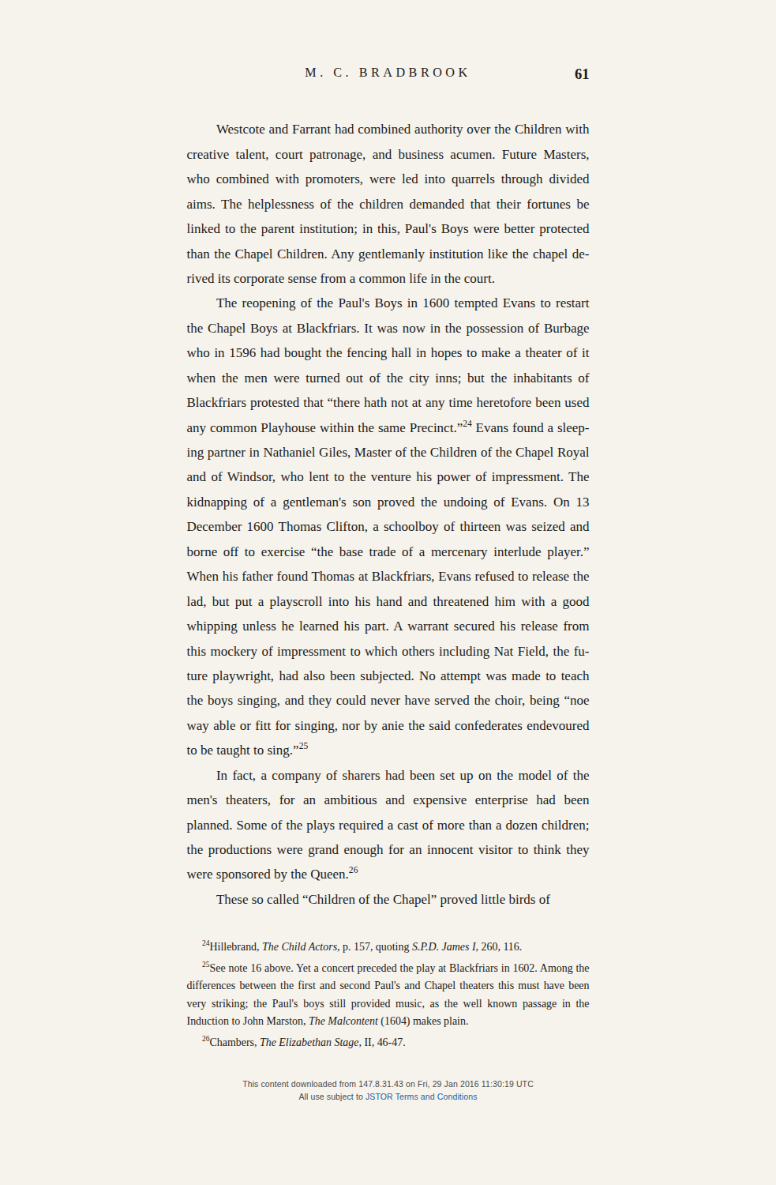M. C. Bradbrook 61
Westcote and Farrant had combined authority over the Children with creative talent, court patronage, and business acumen. Future Masters, who combined with promoters, were led into quarrels through divided aims. The helplessness of the children demanded that their fortunes be linked to the parent institution; in this, Paul's Boys were better protected than the Chapel Children. Any gentlemanly institution like the chapel derived its corporate sense from a common life in the court.
The reopening of the Paul's Boys in 1600 tempted Evans to restart the Chapel Boys at Blackfriars. It was now in the possession of Burbage who in 1596 had bought the fencing hall in hopes to make a theater of it when the men were turned out of the city inns; but the inhabitants of Blackfriars protested that “there hath not at any time heretofore been used any common Playhouse within the same Precinct.”24 Evans found a sleeping partner in Nathaniel Giles, Master of the Children of the Chapel Royal and of Windsor, who lent to the venture his power of impressment. The kidnapping of a gentleman's son proved the undoing of Evans. On 13 December 1600 Thomas Clifton, a schoolboy of thirteen was seized and borne off to exercise “the base trade of a mercenary interlude player.” When his father found Thomas at Blackfriars, Evans refused to release the lad, but put a playscroll into his hand and threatened him with a good whipping unless he learned his part. A warrant secured his release from this mockery of impressment to which others including Nat Field, the future playwright, had also been subjected. No attempt was made to teach the boys singing, and they could never have served the choir, being “noe way able or fitt for singing, nor by anie the said confederates endevoured to be taught to sing.”25
In fact, a company of sharers had been set up on the model of the men's theaters, for an ambitious and expensive enterprise had been planned. Some of the plays required a cast of more than a dozen children; the productions were grand enough for an innocent visitor to think they were sponsored by the Queen.26
These so called “Children of the Chapel” proved little birds of
24Hillebrand, The Child Actors, p. 157, quoting S.P.D. James I, 260, 116.
25See note 16 above. Yet a concert preceded the play at Blackfriars in 1602. Among the differences between the first and second Paul's and Chapel theaters this must have been very striking; the Paul's boys still provided music, as the well known passage in the Induction to John Marston, The Malcontent (1604) makes plain.
26Chambers, The Elizabethan Stage, II, 46-47.
This content downloaded from 147.8.31.43 on Fri, 29 Jan 2016 11:30:19 UTC
All use subject to JSTOR Terms and Conditions